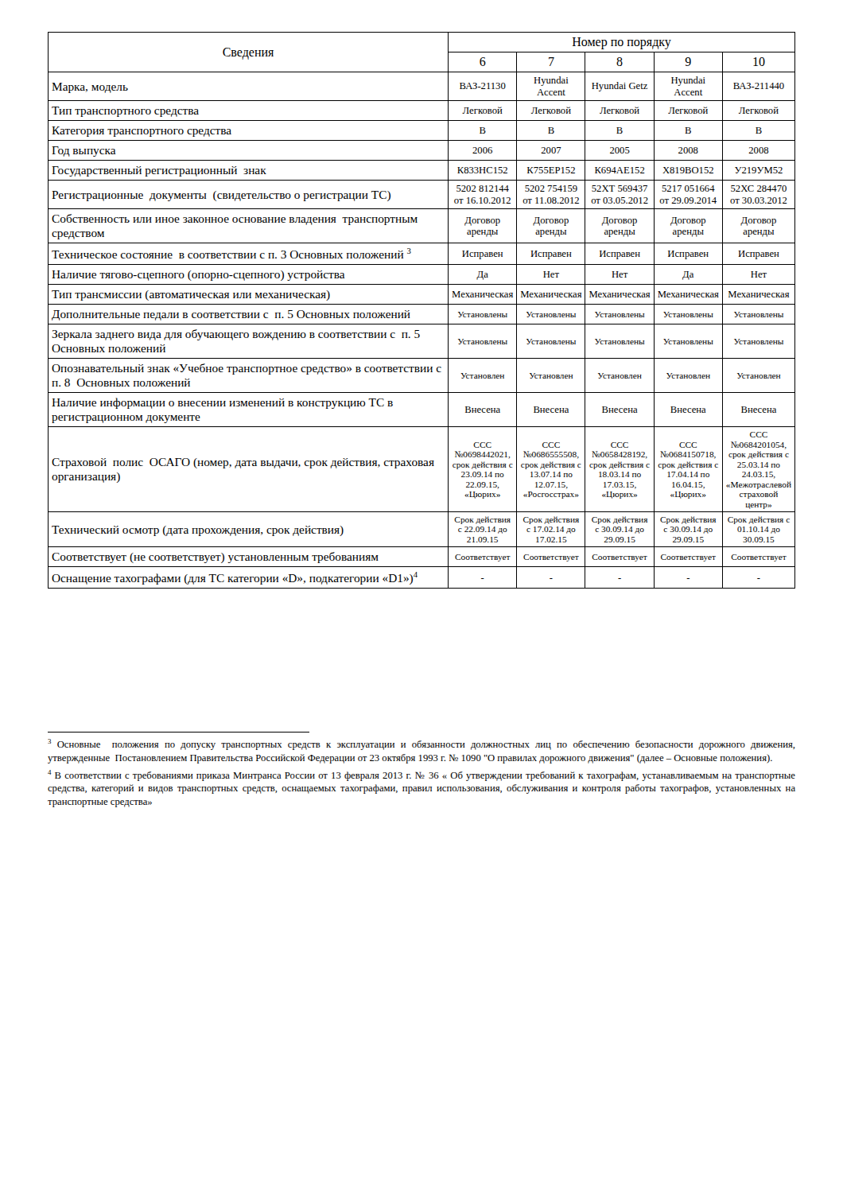| Сведения | Номер по порядку |
| --- | --- |
| 6 | 7 | 8 | 9 | 10 |
| Марка, модель | ВАЗ-21130 | Hyundai Accent | Hyundai Getz | Hyundai Accent | ВАЗ-211440 |
| Тип транспортного средства | Легковой | Легковой | Легковой | Легковой | Легковой |
| Категория транспортного средства | В | В | В | В | В |
| Год выпуска | 2006 | 2007 | 2005 | 2008 | 2008 |
| Государственный регистрационный знак | К833НС152 | К755ЕР152 | К694АЕ152 | Х819ВО152 | У219УМ52 |
| Регистрационные документы (свидетельство о регистрации ТС) | 5202 812144 от 16.10.2012 | 5202 754159 от 11.08.2012 | 52ХТ 569437 от 03.05.2012 | 5217 051664 от 29.09.2014 | 52ХС 284470 от 30.03.2012 |
| Собственность или иное законное основание владения транспортным средством | Договор аренды | Договор аренды | Договор аренды | Договор аренды | Договор аренды |
| Техническое состояние в соответствии с п. 3 Основных положений 3 | Исправен | Исправен | Исправен | Исправен | Исправен |
| Наличие тягово-сцепного (опорно-сцепного) устройства | Да | Нет | Нет | Да | Нет |
| Тип трансмиссии (автоматическая или механическая) | Механическая | Механическая | Механическая | Механическая | Механическая |
| Дополнительные педали в соответствии с п. 5 Основных положений | Установлены | Установлены | Установлены | Установлены | Установлены |
| Зеркала заднего вида для обучающего вождению в соответствии с п. 5 Основных положений | Установлены | Установлены | Установлены | Установлены | Установлены |
| Опознавательный знак «Учебное транспортное средство» в соответствии с п. 8 Основных положений | Установлен | Установлен | Установлен | Установлен | Установлен |
| Наличие информации о внесении изменений в конструкцию ТС в регистрационном документе | Внесена | Внесена | Внесена | Внесена | Внесена |
| Страховой полис ОСАГО (номер, дата выдачи, срок действия, страховая организация) | ССС №0698442021, срок действия с 23.09.14 по 22.09.15, «Цюрих» | ССС №0686555508, срок действия с 13.07.14 по 12.07.15, «Росгосстрах» | ССС №0658428192, срок действия с 18.03.14 по 17.03.15, «Цюрих» | ССС №0684150718, срок действия с 17.04.14 по 16.04.15, «Цюрих» | ССС №0684201054, срок действия с 25.03.14 по 24.03.15, «Межотраслевой страховой центр» |
| Технический осмотр (дата прохождения, срок действия) | Срок действия с 22.09.14 до 21.09.15 | Срок действия с 17.02.14 до 17.02.15 | Срок действия с 30.09.14 до 29.09.15 | Срок действия с 30.09.14 до 29.09.15 | Срок действия с 01.10.14 до 30.09.15 |
| Соответствует (не соответствует) установленным требованиям | Соответствует | Соответствует | Соответствует | Соответствует | Соответствует |
| Оснащение тахографами (для ТС категории «D», подкатегории «D1») 4 | - | - | - | - | - |
3 Основные положения по допуску транспортных средств к эксплуатации и обязанности должностных лиц по обеспечению безопасности дорожного движения, утвержденные Постановлением Правительства Российской Федерации от 23 октября 1993 г. № 1090 "О правилах дорожного движения" (далее – Основные положения).
4 В соответствии с требованиями приказа Минтранса России от 13 февраля 2013 г. № 36 « Об утверждении требований к тахографам, устанавливаемым на транспортные средства, категорий и видов транспортных средств, оснащаемых тахографами, правил использования, обслуживания и контроля работы тахографов, установленных на транспортные средства»